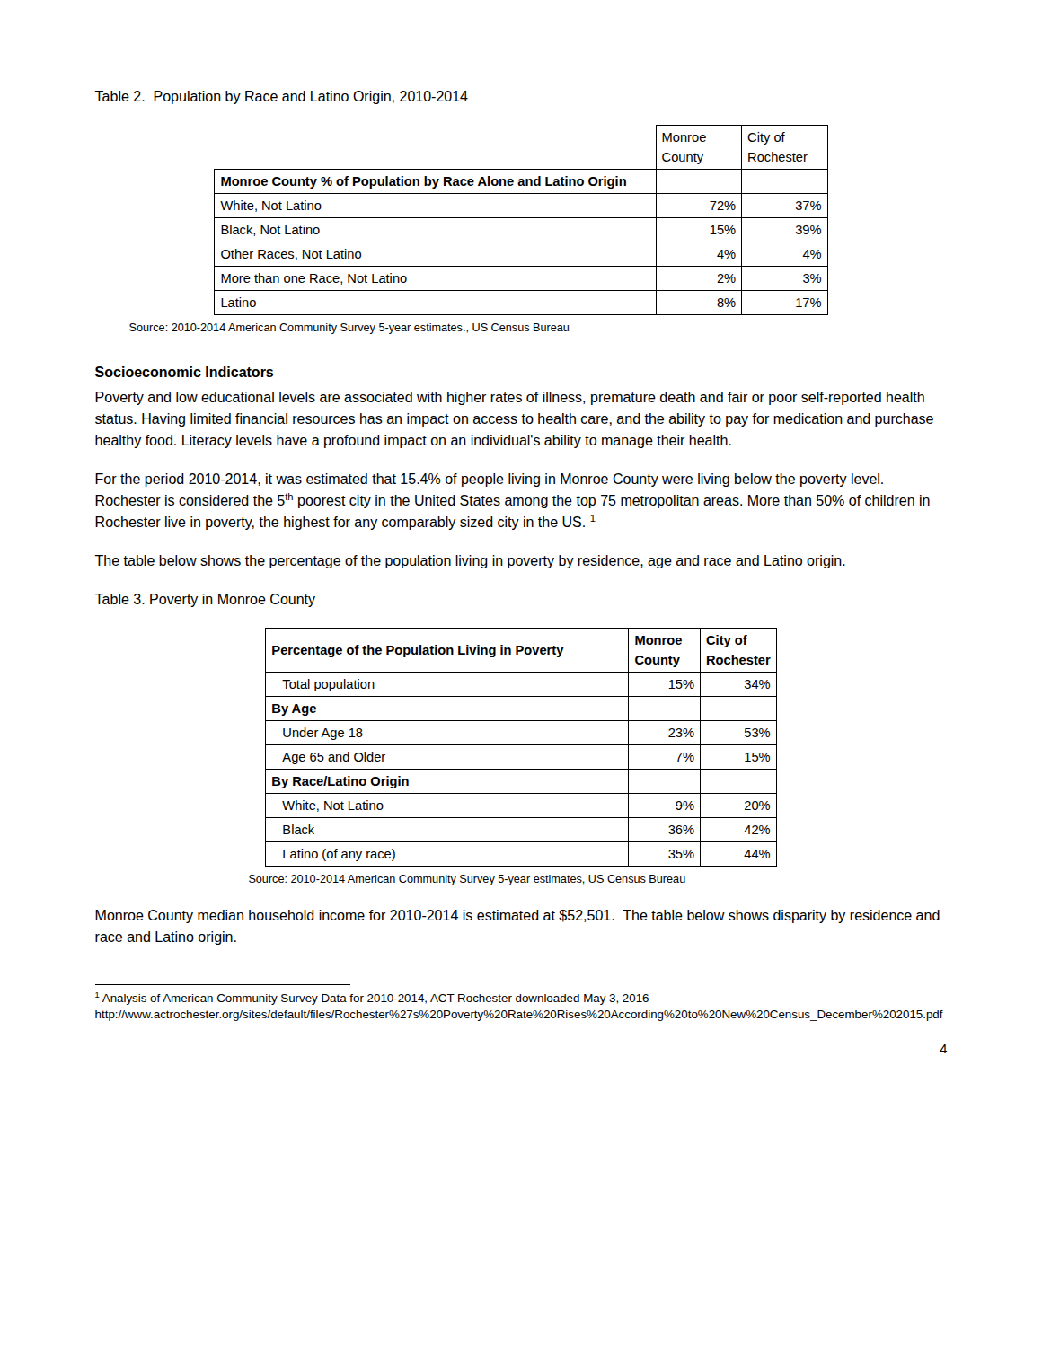Table 2. Population by Race and Latino Origin, 2010-2014
| | Monroe County | City of Rochester |
| Monroe County % of Population by Race Alone and Latino Origin | | |
| White, Not Latino | 72% | 37% |
| Black, Not Latino | 15% | 39% |
| Other Races, Not Latino | 4% | 4% |
| More than one Race, Not Latino | 2% | 3% |
| Latino | 8% | 17% |
Source: 2010-2014 American Community Survey 5-year estimates., US Census Bureau
Socioeconomic Indicators
Poverty and low educational levels are associated with higher rates of illness, premature death and fair or poor self-reported health status. Having limited financial resources has an impact on access to health care, and the ability to pay for medication and purchase healthy food. Literacy levels have a profound impact on an individual's ability to manage their health.
For the period 2010-2014, it was estimated that 15.4% of people living in Monroe County were living below the poverty level. Rochester is considered the 5th poorest city in the United States among the top 75 metropolitan areas. More than 50% of children in Rochester live in poverty, the highest for any comparably sized city in the US. 1
The table below shows the percentage of the population living in poverty by residence, age and race and Latino origin.
Table 3. Poverty in Monroe County
| Percentage of the Population Living in Poverty | Monroe County | City of Rochester |
| --- | --- | --- |
| Total population | 15% | 34% |
| By Age | | |
| Under Age 18 | 23% | 53% |
| Age 65 and Older | 7% | 15% |
| By Race/Latino Origin | | |
| White, Not Latino | 9% | 20% |
| Black | 36% | 42% |
| Latino (of any race) | 35% | 44% |
Source: 2010-2014 American Community Survey 5-year estimates, US Census Bureau
Monroe County median household income for 2010-2014 is estimated at $52,501. The table below shows disparity by residence and race and Latino origin.
1 Analysis of American Community Survey Data for 2010-2014, ACT Rochester downloaded May 3, 2016
http://www.actrochester.org/sites/default/files/Rochester%27s%20Poverty%20Rate%20Rises%20According%20to%20New%20Census_December%202015.pdf
4